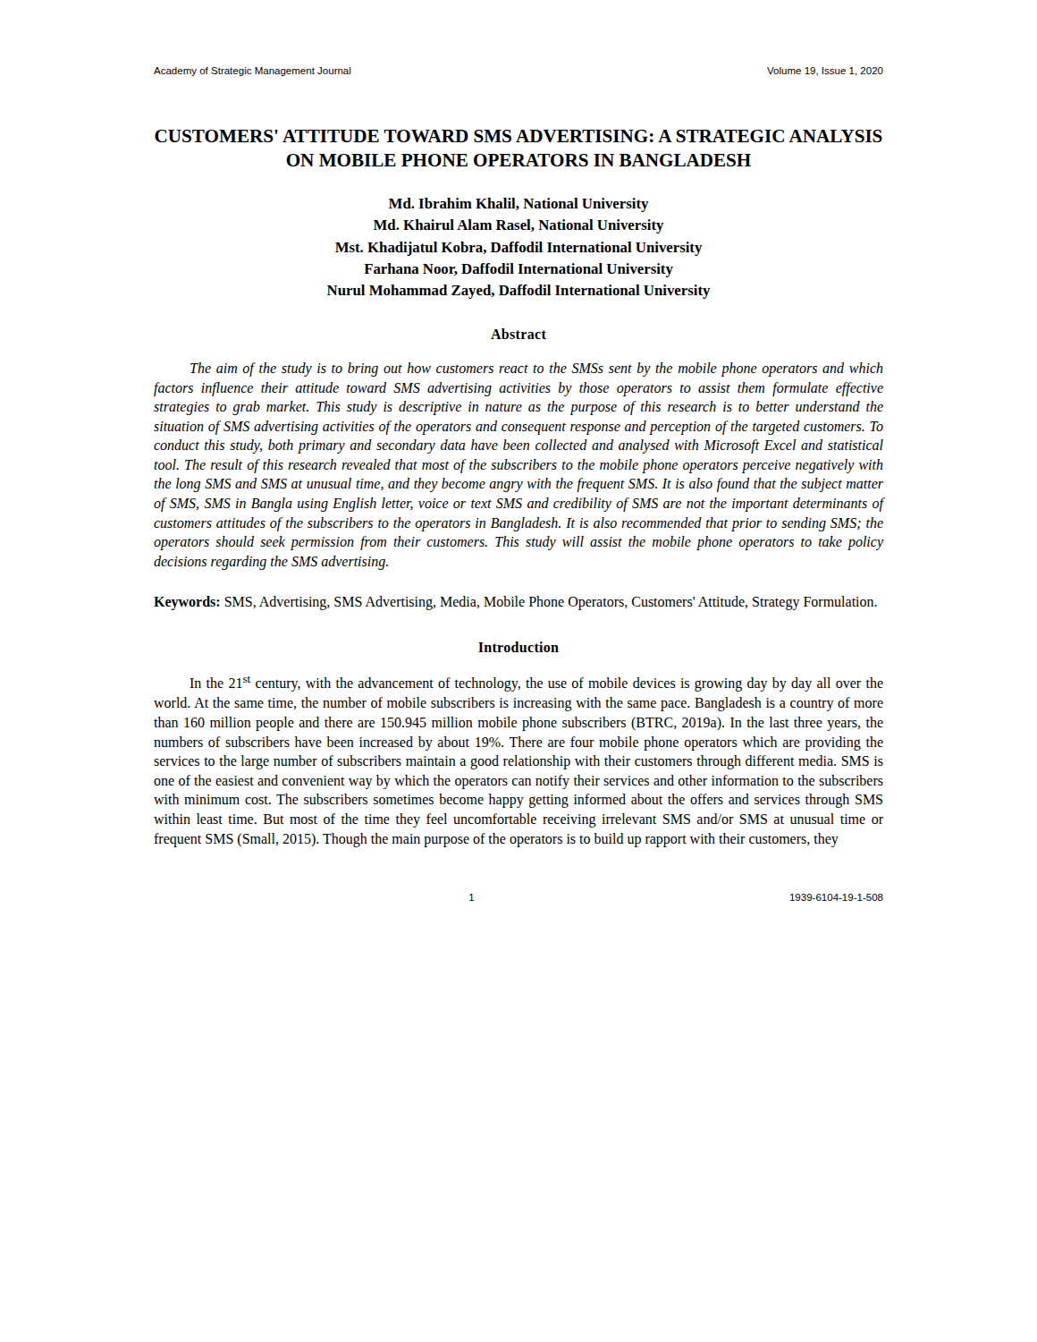Academy of Strategic Management Journal Volume 19, Issue 1, 2020
Customers' Attitude Toward SMS Advertising: A Strategic Analysis on Mobile Phone Operators in Bangladesh
Md. Ibrahim Khalil, National University Md. Khairul Alam Rasel, National University Mst. Khadijatul Kobra, Daffodil International University Farhana Noor, Daffodil International University Nurul Mohammad Zayed, Daffodil International University
Abstract
The aim of the study is to bring out how customers react to the SMSs sent by the mobile phone operators and which factors influence their attitude toward SMS advertising activities by those operators to assist them formulate effective strategies to grab market. This study is descriptive in nature as the purpose of this research is to better understand the situation of SMS advertising activities of the operators and consequent response and perception of the targeted customers. To conduct this study, both primary and secondary data have been collected and analysed with Microsoft Excel and statistical tool. The result of this research revealed that most of the subscribers to the mobile phone operators perceive negatively with the long SMS and SMS at unusual time, and they become angry with the frequent SMS. It is also found that the subject matter of SMS, SMS in Bangla using English letter, voice or text SMS and credibility of SMS are not the important determinants of customers attitudes of the subscribers to the operators in Bangladesh. It is also recommended that prior to sending SMS; the operators should seek permission from their customers. This study will assist the mobile phone operators to take policy decisions regarding the SMS advertising.
Keywords: SMS, Advertising, SMS Advertising, Media, Mobile Phone Operators, Customers' Attitude, Strategy Formulation.
Introduction
In the 21st century, with the advancement of technology, the use of mobile devices is growing day by day all over the world. At the same time, the number of mobile subscribers is increasing with the same pace. Bangladesh is a country of more than 160 million people and there are 150.945 million mobile phone subscribers (BTRC, 2019a). In the last three years, the numbers of subscribers have been increased by about 19%. There are four mobile phone operators which are providing the services to the large number of subscribers maintain a good relationship with their customers through different media. SMS is one of the easiest and convenient way by which the operators can notify their services and other information to the subscribers with minimum cost. The subscribers sometimes become happy getting informed about the offers and services through SMS within least time. But most of the time they feel uncomfortable receiving irrelevant SMS and/or SMS at unusual time or frequent SMS (Small, 2015). Though the main purpose of the operators is to build up rapport with their customers, they
1 1939-6104-19-1-508